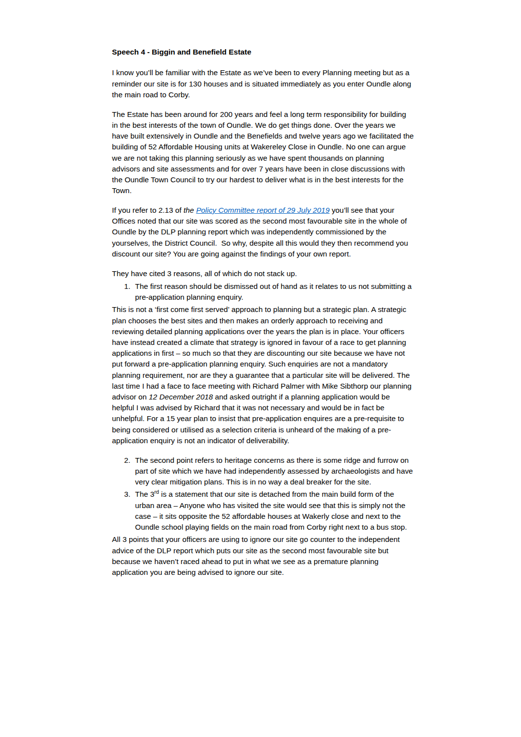Speech 4 - Biggin and Benefield Estate
I know you’ll be familiar with the Estate as we’ve been to every Planning meeting but as a reminder our site is for 130 houses and is situated immediately as you enter Oundle along the main road to Corby.
The Estate has been around for 200 years and feel a long term responsibility for building in the best interests of the town of Oundle. We do get things done. Over the years we have built extensively in Oundle and the Benefields and twelve years ago we facilitated the building of 52 Affordable Housing units at Wakereley Close in Oundle. No one can argue we are not taking this planning seriously as we have spent thousands on planning advisors and site assessments and for over 7 years have been in close discussions with the Oundle Town Council to try our hardest to deliver what is in the best interests for the Town.
If you refer to 2.13 of the Policy Committee report of 29 July 2019 you’ll see that your Offices noted that our site was scored as the second most favourable site in the whole of Oundle by the DLP planning report which was independently commissioned by the yourselves, the District Council. So why, despite all this would they then recommend you discount our site? You are going against the findings of your own report.
They have cited 3 reasons, all of which do not stack up.
The first reason should be dismissed out of hand as it relates to us not submitting a pre-application planning enquiry.
This is not a ‘first come first served’ approach to planning but a strategic plan. A strategic plan chooses the best sites and then makes an orderly approach to receiving and reviewing detailed planning applications over the years the plan is in place. Your officers have instead created a climate that strategy is ignored in favour of a race to get planning applications in first – so much so that they are discounting our site because we have not put forward a pre-application planning enquiry. Such enquiries are not a mandatory planning requirement, nor are they a guarantee that a particular site will be delivered. The last time I had a face to face meeting with Richard Palmer with Mike Sibthorp our planning advisor on 12 December 2018 and asked outright if a planning application would be helpful I was advised by Richard that it was not necessary and would be in fact be unhelpful. For a 15 year plan to insist that pre-application enquires are a pre-requisite to being considered or utilised as a selection criteria is unheard of the making of a pre-application enquiry is not an indicator of deliverability.
The second point refers to heritage concerns as there is some ridge and furrow on part of site which we have had independently assessed by archaeologists and have very clear mitigation plans. This is in no way a deal breaker for the site.
The 3rd is a statement that our site is detached from the main build form of the urban area – Anyone who has visited the site would see that this is simply not the case – it sits opposite the 52 affordable houses at Wakerly close and next to the Oundle school playing fields on the main road from Corby right next to a bus stop.
All 3 points that your officers are using to ignore our site go counter to the independent advice of the DLP report which puts our site as the second most favourable site but because we haven’t raced ahead to put in what we see as a premature planning application you are being advised to ignore our site.